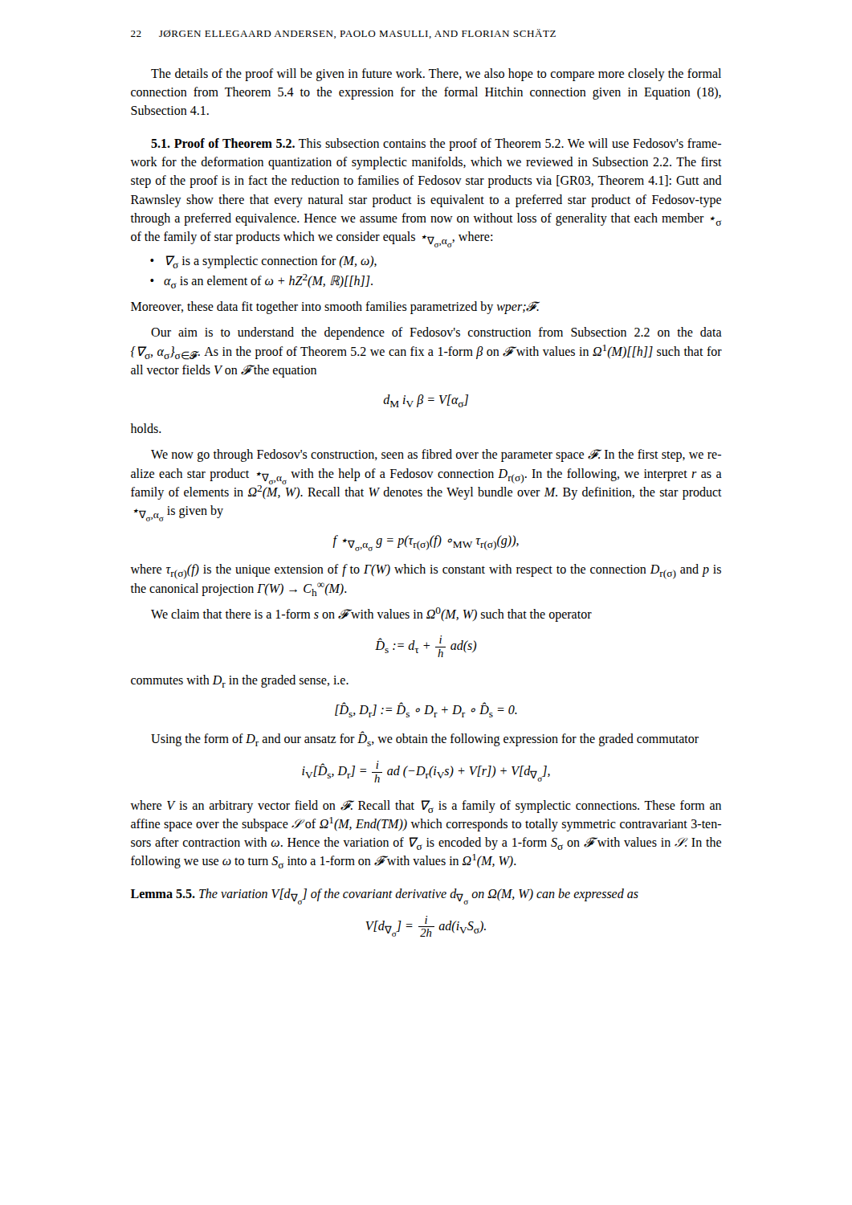22 JØRGEN ELLEGAARD ANDERSEN, PAOLO MASULLI, AND FLORIAN SCHÄTZ
The details of the proof will be given in future work. There, we also hope to compare more closely the formal connection from Theorem 5.4 to the expression for the formal Hitchin connection given in Equation (18), Subsection 4.1.
5.1. Proof of Theorem 5.2.
This subsection contains the proof of Theorem 5.2. We will use Fedosov's framework for the deformation quantization of symplectic manifolds, which we reviewed in Subsection 2.2. The first step of the proof is in fact the reduction to families of Fedosov star products via [GR03, Theorem 4.1]: Gutt and Rawnsley show there that every natural star product is equivalent to a preferred star product of Fedosov-type through a preferred equivalence. Hence we assume from now on without loss of generality that each member ⋆σ of the family of star products which we consider equals ⋆∇σ,ασ, where:
∇σ is a symplectic connection for (M, ω),
ασ is an element of ω + hZ2(M, ℝ)[[h]].
Moreover, these data fit together into smooth families parametrized by wper; 𝓕.
Our aim is to understand the dependence of Fedosov's construction from Subsection 2.2 on the data {∇σ, ασ}σ∈𝓕. As in the proof of Theorem 5.2 we can fix a 1-form β on 𝓕 with values in Ω1(M)[[h]] such that for all vector fields V on 𝓕 the equation
dM iV β = V[ασ]
holds.
We now go through Fedosov's construction, seen as fibred over the parameter space 𝓕. In the first step, we realize each star product ⋆∇σ,ασ with the help of a Fedosov connection Dr(σ). In the following, we interpret r as a family of elements in Ω2(M, W). Recall that W denotes the Weyl bundle over M. By definition, the star product ⋆∇σ,ασ is given by
f ⋆∇σ,ασ g = p(τr(σ)(f) ∘MW τr(σ)(g)),
where τr(σ)(f) is the unique extension of f to Γ(W) which is constant with respect to the connection Dr(σ) and p is the canonical projection Γ(W) → Ch∞(M).
We claim that there is a 1-form s on 𝓕 with values in Ω0(M, W) such that the operator
D̂s := dτ + ih ad(s)
commutes with Dr in the graded sense, i.e.
[D̂s, Dr] := D̂s ∘ Dr + Dr ∘ D̂s = 0.
Using the form of Dr and our ansatz for D̂s, we obtain the following expression for the graded commutator
iV[D̂s, Dr] = ih ad (−Dr(iVs) + V[r]) + V[d∇σ],
where V is an arbitrary vector field on 𝓕. Recall that ∇σ is a family of symplectic connections. These form an affine space over the subspace 𝒮 of Ω1(M, End(TM)) which corresponds to totally symmetric contravariant 3-tensors after contraction with ω. Hence the variation of ∇σ is encoded by a 1-form Sσ on 𝓕 with values in 𝒮. In the following we use ω to turn Sσ into a 1-form on 𝓕 with values in Ω1(M, W).
Lemma 5.5. The variation V[d∇σ] of the covariant derivative d∇σ on Ω(M, W) can be expressed as
V[d∇σ] = i 2h ad(iVSσ).